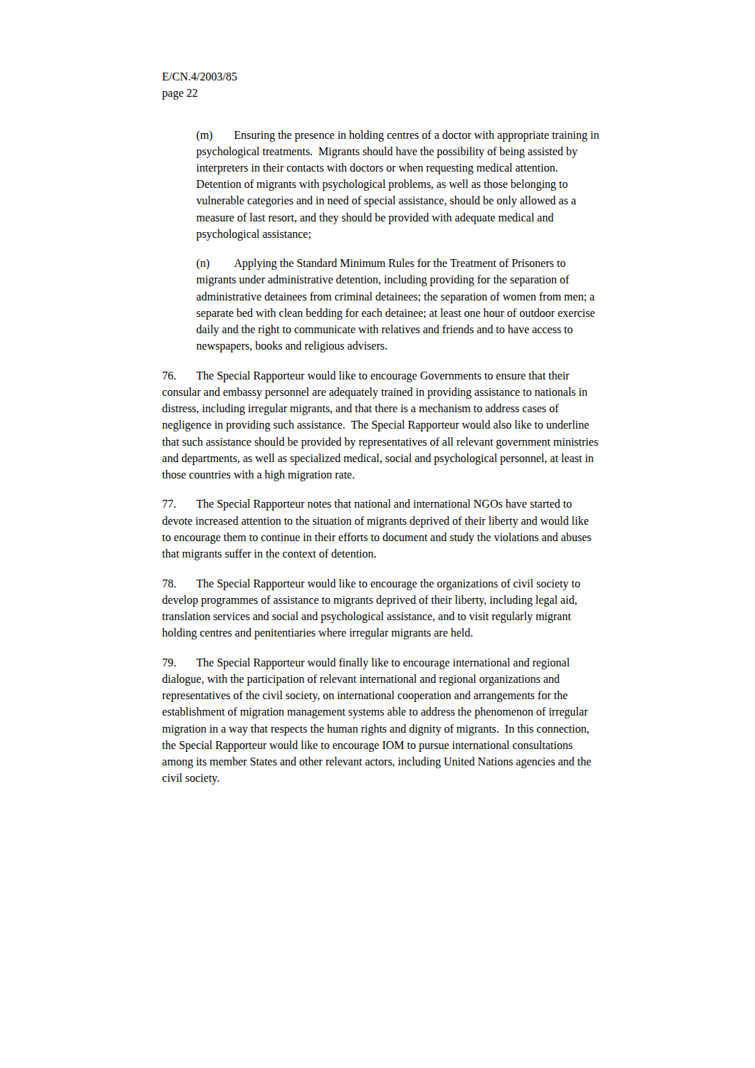E/CN.4/2003/85
page 22
(m) Ensuring the presence in holding centres of a doctor with appropriate training in psychological treatments. Migrants should have the possibility of being assisted by interpreters in their contacts with doctors or when requesting medical attention. Detention of migrants with psychological problems, as well as those belonging to vulnerable categories and in need of special assistance, should be only allowed as a measure of last resort, and they should be provided with adequate medical and psychological assistance;
(n) Applying the Standard Minimum Rules for the Treatment of Prisoners to migrants under administrative detention, including providing for the separation of administrative detainees from criminal detainees; the separation of women from men; a separate bed with clean bedding for each detainee; at least one hour of outdoor exercise daily and the right to communicate with relatives and friends and to have access to newspapers, books and religious advisers.
76. The Special Rapporteur would like to encourage Governments to ensure that their consular and embassy personnel are adequately trained in providing assistance to nationals in distress, including irregular migrants, and that there is a mechanism to address cases of negligence in providing such assistance. The Special Rapporteur would also like to underline that such assistance should be provided by representatives of all relevant government ministries and departments, as well as specialized medical, social and psychological personnel, at least in those countries with a high migration rate.
77. The Special Rapporteur notes that national and international NGOs have started to devote increased attention to the situation of migrants deprived of their liberty and would like to encourage them to continue in their efforts to document and study the violations and abuses that migrants suffer in the context of detention.
78. The Special Rapporteur would like to encourage the organizations of civil society to develop programmes of assistance to migrants deprived of their liberty, including legal aid, translation services and social and psychological assistance, and to visit regularly migrant holding centres and penitentiaries where irregular migrants are held.
79. The Special Rapporteur would finally like to encourage international and regional dialogue, with the participation of relevant international and regional organizations and representatives of the civil society, on international cooperation and arrangements for the establishment of migration management systems able to address the phenomenon of irregular migration in a way that respects the human rights and dignity of migrants. In this connection, the Special Rapporteur would like to encourage IOM to pursue international consultations among its member States and other relevant actors, including United Nations agencies and the civil society.